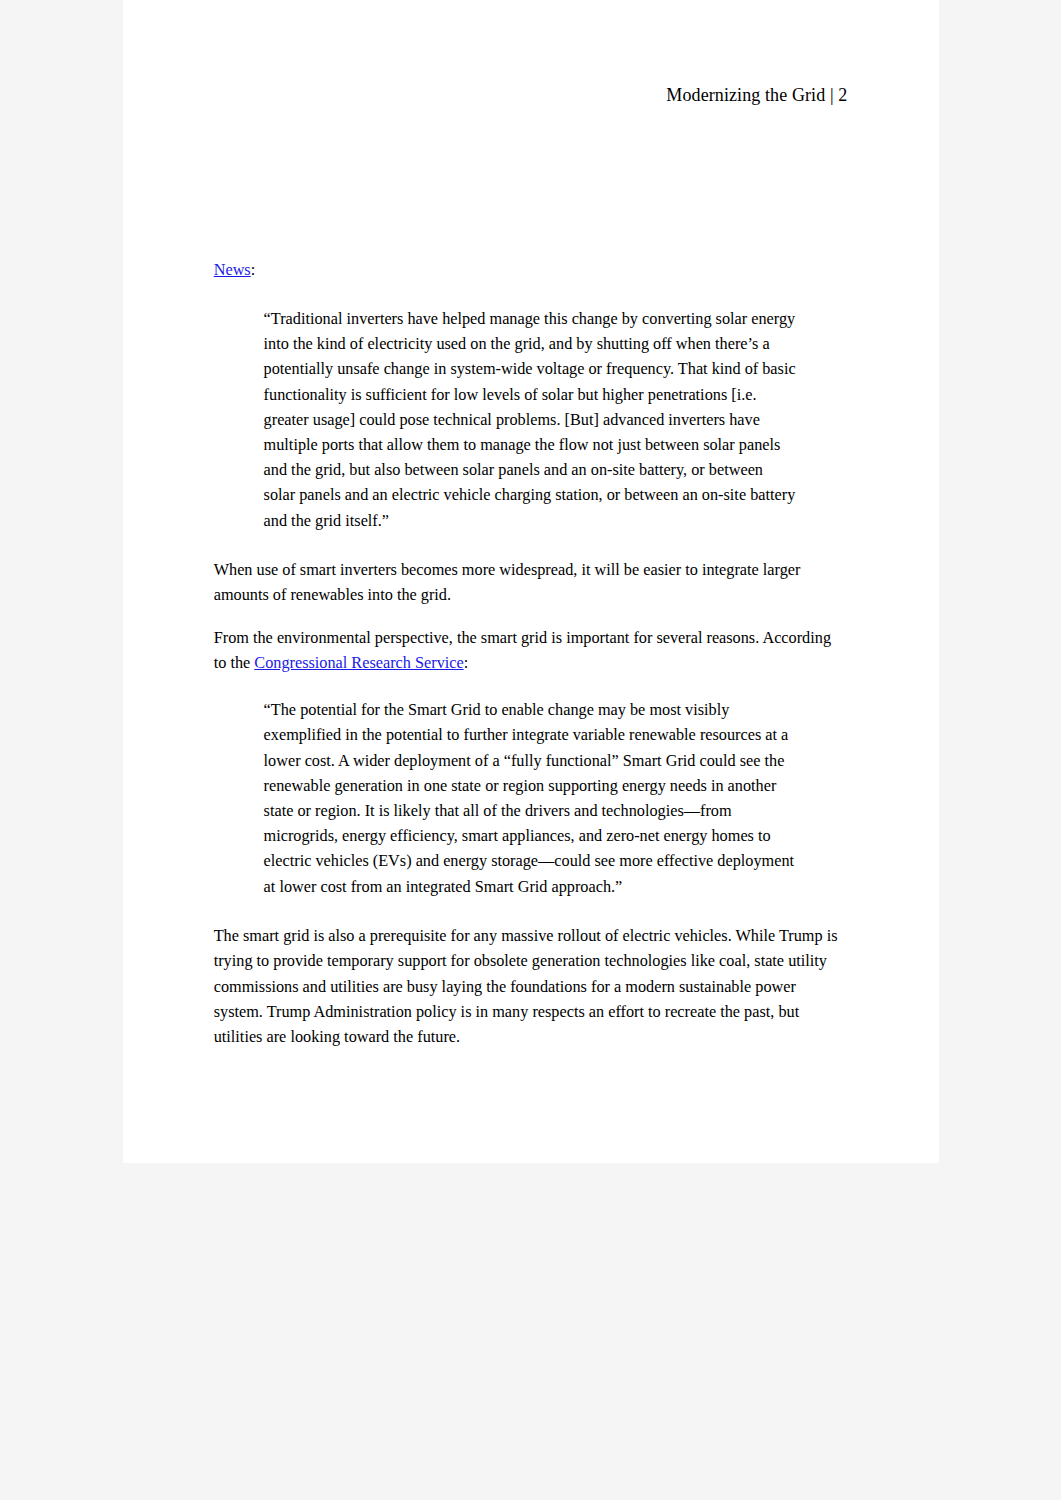Modernizing the Grid | 2
News:
“Traditional inverters have helped manage this change by converting solar energy into the kind of electricity used on the grid, and by shutting off when there’s a potentially unsafe change in system-wide voltage or frequency. That kind of basic functionality is sufficient for low levels of solar but higher penetrations [i.e. greater usage] could pose technical problems. [But] advanced inverters have multiple ports that allow them to manage the flow not just between solar panels and the grid, but also between solar panels and an on-site battery, or between solar panels and an electric vehicle charging station, or between an on-site battery and the grid itself.”
When use of smart inverters becomes more widespread, it will be easier to integrate larger amounts of renewables into the grid.
From the environmental perspective, the smart grid is important for several reasons. According to the Congressional Research Service:
“The potential for the Smart Grid to enable change may be most visibly exemplified in the potential to further integrate variable renewable resources at a lower cost. A wider deployment of a “fully functional” Smart Grid could see the renewable generation in one state or region supporting energy needs in another state or region. It is likely that all of the drivers and technologies—from microgrids, energy efficiency, smart appliances, and zero-net energy homes to electric vehicles (EVs) and energy storage—could see more effective deployment at lower cost from an integrated Smart Grid approach.”
The smart grid is also a prerequisite for any massive rollout of electric vehicles. While Trump is trying to provide temporary support for obsolete generation technologies like coal, state utility commissions and utilities are busy laying the foundations for a modern sustainable power system. Trump Administration policy is in many respects an effort to recreate the past, but utilities are looking toward the future.